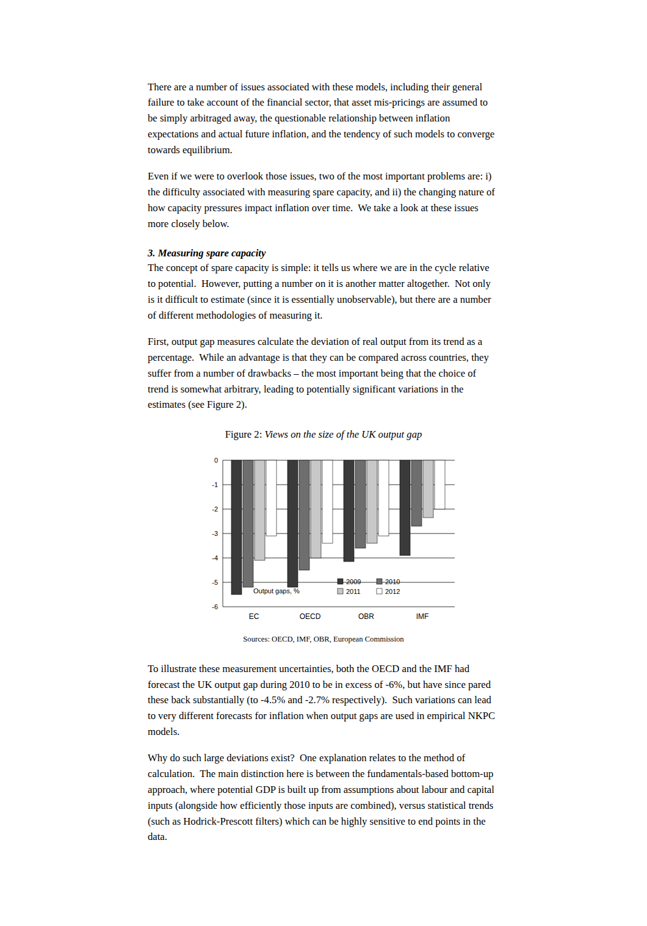There are a number of issues associated with these models, including their general failure to take account of the financial sector, that asset mis-pricings are assumed to be simply arbitraged away, the questionable relationship between inflation expectations and actual future inflation, and the tendency of such models to converge towards equilibrium.
Even if we were to overlook those issues, two of the most important problems are: i) the difficulty associated with measuring spare capacity, and ii) the changing nature of how capacity pressures impact inflation over time. We take a look at these issues more closely below.
3. Measuring spare capacity
The concept of spare capacity is simple: it tells us where we are in the cycle relative to potential. However, putting a number on it is another matter altogether. Not only is it difficult to estimate (since it is essentially unobservable), but there are a number of different methodologies of measuring it.
First, output gap measures calculate the deviation of real output from its trend as a percentage. While an advantage is that they can be compared across countries, they suffer from a number of drawbacks – the most important being that the choice of trend is somewhat arbitrary, leading to potentially significant variations in the estimates (see Figure 2).
Figure 2: Views on the size of the UK output gap
0 -1 -2 -3 -4 -5 -6 Output gaps, % 2009 2010 2011 2012 EC OECD OBR IMF
Sources: OECD, IMF, OBR, European Commission
To illustrate these measurement uncertainties, both the OECD and the IMF had forecast the UK output gap during 2010 to be in excess of -6%, but have since pared these back substantially (to -4.5% and -2.7% respectively). Such variations can lead to very different forecasts for inflation when output gaps are used in empirical NKPC models.
Why do such large deviations exist? One explanation relates to the method of calculation. The main distinction here is between the fundamentals-based bottom-up approach, where potential GDP is built up from assumptions about labour and capital inputs (alongside how efficiently those inputs are combined), versus statistical trends (such as Hodrick-Prescott filters) which can be highly sensitive to end points in the data.